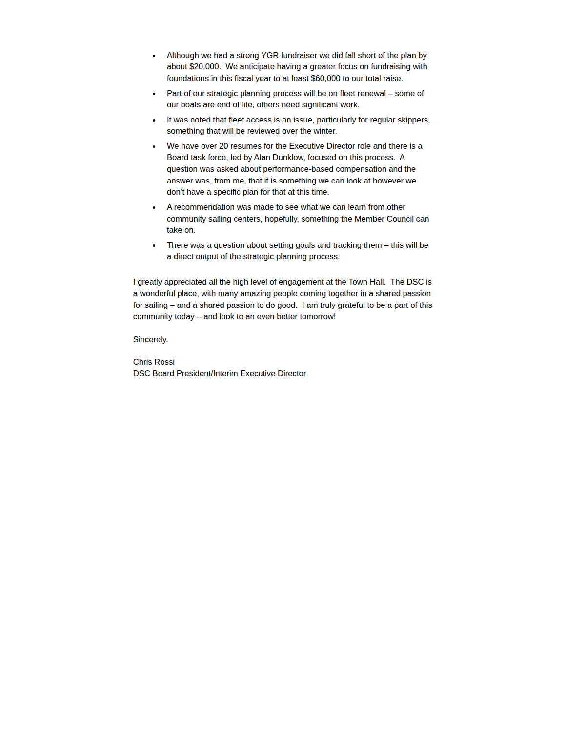Although we had a strong YGR fundraiser we did fall short of the plan by about $20,000. We anticipate having a greater focus on fundraising with foundations in this fiscal year to at least $60,000 to our total raise.
Part of our strategic planning process will be on fleet renewal – some of our boats are end of life, others need significant work.
It was noted that fleet access is an issue, particularly for regular skippers, something that will be reviewed over the winter.
We have over 20 resumes for the Executive Director role and there is a Board task force, led by Alan Dunklow, focused on this process. A question was asked about performance-based compensation and the answer was, from me, that it is something we can look at however we don’t have a specific plan for that at this time.
A recommendation was made to see what we can learn from other community sailing centers, hopefully, something the Member Council can take on.
There was a question about setting goals and tracking them – this will be a direct output of the strategic planning process.
I greatly appreciated all the high level of engagement at the Town Hall. The DSC is a wonderful place, with many amazing people coming together in a shared passion for sailing – and a shared passion to do good. I am truly grateful to be a part of this community today – and look to an even better tomorrow!
Sincerely,
Chris Rossi
DSC Board President/Interim Executive Director